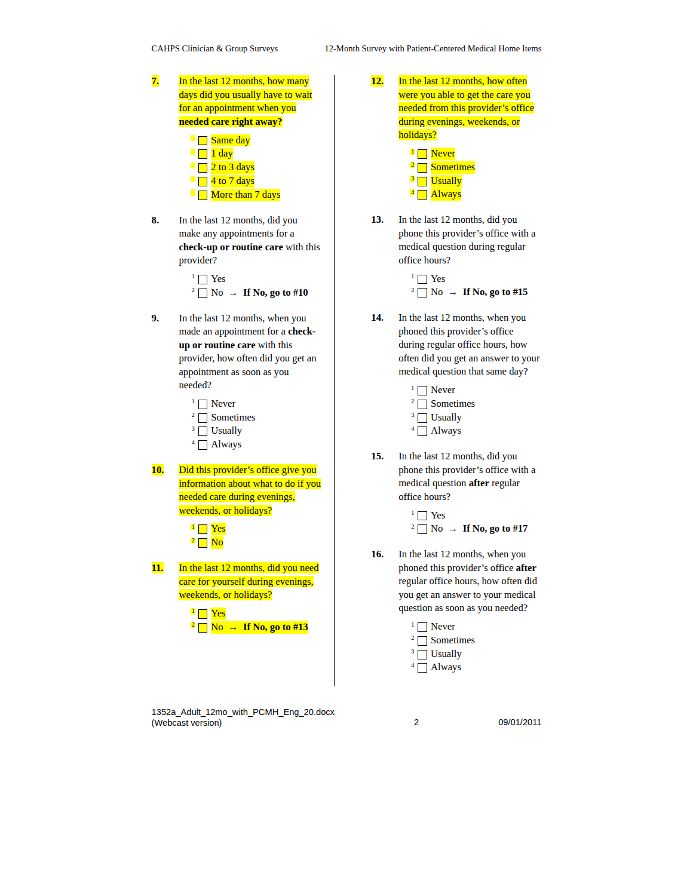CAHPS Clinician & Group Surveys
12-Month Survey with Patient-Centered Medical Home Items
7.
In the last 12 months, how many days did you usually have to wait for an appointment when you needed care right away?
Same day
1 day
2 to 3 days
4 to 7 days
More than 7 days
8.
In the last 12 months, did you make any appointments for a check-up or routine care with this provider?
1 Yes
2 No → If No, go to #10
9.
In the last 12 months, when you made an appointment for a check-up or routine care with this provider, how often did you get an appointment as soon as you needed?
1 Never
2 Sometimes
3 Usually
4 Always
10.
Did this provider’s office give you information about what to do if you needed care during evenings, weekends, or holidays?
1 Yes
2 No
11.
In the last 12 months, did you need care for yourself during evenings, weekends, or holidays?
1 Yes
2 No → If No, go to #13
12.
In the last 12 months, how often were you able to get the care you needed from this provider’s office during evenings, weekends, or holidays?
1 Never
2 Sometimes
3 Usually
4 Always
13.
In the last 12 months, did you phone this provider’s office with a medical question during regular office hours?
1 Yes
2 No → If No, go to #15
14.
In the last 12 months, when you phoned this provider’s office during regular office hours, how often did you get an answer to your medical question that same day?
1 Never
2 Sometimes
3 Usually
4 Always
15.
In the last 12 months, did you phone this provider’s office with a medical question after regular office hours?
1 Yes
2 No → If No, go to #17
16.
In the last 12 months, when you phoned this provider’s office after regular office hours, how often did you get an answer to your medical question as soon as you needed?
1 Never
2 Sometimes
3 Usually
4 Always
1352a_Adult_12mo_with_PCMH_Eng_20.docx
(Webcast version)
2
09/01/2011